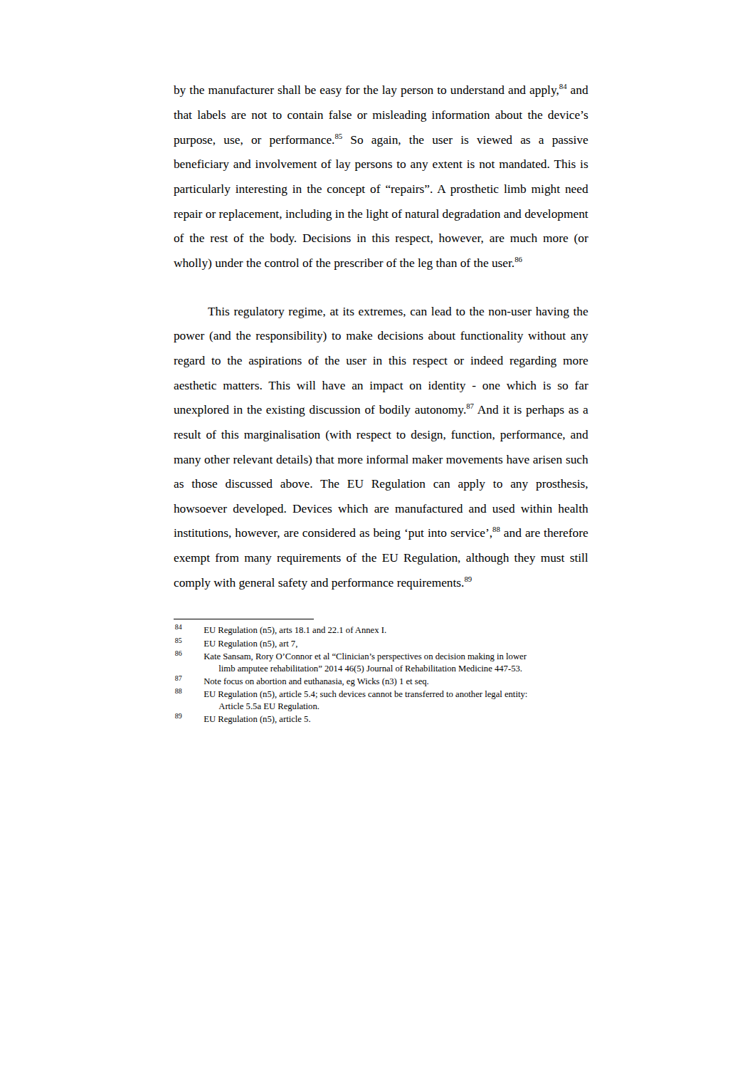by the manufacturer shall be easy for the lay person to understand and apply,84 and that labels are not to contain false or misleading information about the device’s purpose, use, or performance.85 So again, the user is viewed as a passive beneficiary and involvement of lay persons to any extent is not mandated. This is particularly interesting in the concept of “repairs”. A prosthetic limb might need repair or replacement, including in the light of natural degradation and development of the rest of the body. Decisions in this respect, however, are much more (or wholly) under the control of the prescriber of the leg than of the user.86
This regulatory regime, at its extremes, can lead to the non-user having the power (and the responsibility) to make decisions about functionality without any regard to the aspirations of the user in this respect or indeed regarding more aesthetic matters. This will have an impact on identity - one which is so far unexplored in the existing discussion of bodily autonomy.87 And it is perhaps as a result of this marginalisation (with respect to design, function, performance, and many other relevant details) that more informal maker movements have arisen such as those discussed above. The EU Regulation can apply to any prosthesis, howsoever developed. Devices which are manufactured and used within health institutions, however, are considered as being ‘put into service’,88 and are therefore exempt from many requirements of the EU Regulation, although they must still comply with general safety and performance requirements.89
84 EU Regulation (n5), arts 18.1 and 22.1 of Annex I.
85 EU Regulation (n5), art 7,
86 Kate Sansam, Rory O’Connor et al “Clinician’s perspectives on decision making in lowerlimb amputee rehabilitation” 2014 46(5) Journal of Rehabilitation Medicine 447-53.
87 Note focus on abortion and euthanasia, eg Wicks (n3) 1 et seq.
88 EU Regulation (n5), article 5.4; such devices cannot be transferred to another legal entity:Article 5.5a EU Regulation.
89 EU Regulation (n5), article 5.